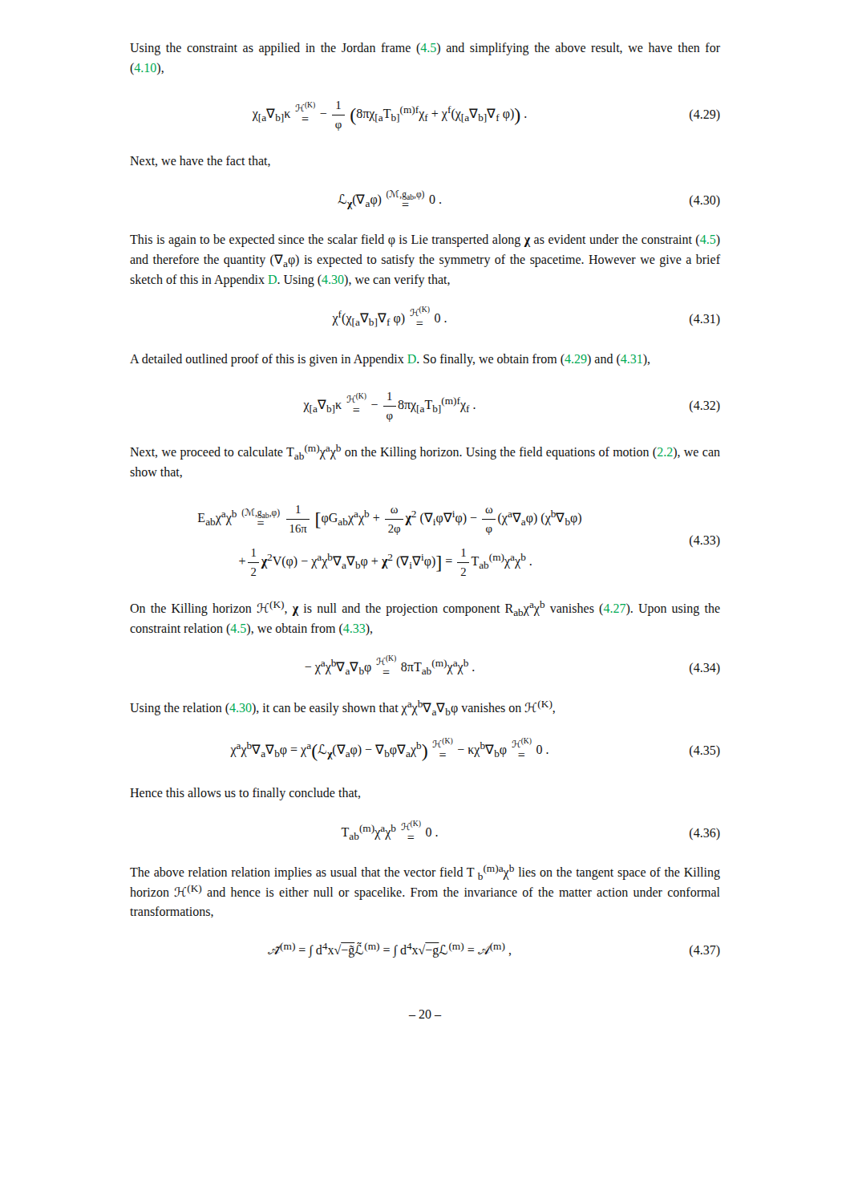Using the constraint as appilied in the Jordan frame (4.5) and simplifying the above result, we have then for (4.10),
χ[a∇b]κ ℋ(K)= − 1 φ (8πχ[aTb](m)fχf + χf(χ[a∇b]∇f φ)) .
(4.29)
Next, we have the fact that,
ℒχ(∇aφ) (ℳ,gab,φ)= 0 .
(4.30)
This is again to be expected since the scalar field φ is Lie transperted along χ as evident under the constraint (4.5) and therefore the quantity (∇aφ) is expected to satisfy the symmetry of the spacetime. However we give a brief sketch of this in Appendix D. Using (4.30), we can verify that,
χf(χ[a∇b]∇f φ) ℋ(K)= 0 .
(4.31)
A detailed outlined proof of this is given in Appendix D. So finally, we obtain from (4.29) and (4.31),
χ[a∇b]κ ℋ(K)= − 1 φ8πχ[aTb](m)fχf .
(4.32)
Next, we proceed to calculate Tab(m)χaχb on the Killing horizon. Using the field equations of motion (2.2), we can show that,
Eabχaχb (ℳ,gab,φ)= 116π [φGabχaχb + ω 2φ χ2 (∇iφ∇iφ) − ωφ(χa∇aφ) (χb∇bφ)
+12 χ2V(φ) − χaχb∇a∇bφ + χ2 (∇i∇iφ)] = 12 Tab(m)χaχb .
(4.33)
On the Killing horizon ℋ(K), χ is null and the projection component Rabχaχb vanishes (4.27). Upon using the constraint relation (4.5), we obtain from (4.33),
− χaχb∇a∇bφ ℋ(K)= 8πTab(m)χaχb .
(4.34)
Using the relation (4.30), it can be easily shown that χaχb∇a∇bφ vanishes on ℋ(K),
χaχb∇a∇bφ = χa(ℒχ(∇aφ) − ∇bφ∇aχb) ℋ(K)= − κχb∇bφ ℋ(K)= 0 .
(4.35)
Hence this allows us to finally conclude that,
Tab(m)χaχb ℋ(K)= 0 .
(4.36)
The above relation relation implies as usual that the vector field T b(m)aχb lies on the tangent space of the Killing horizon ℋ(K) and hence is either null or spacelike. From the invariance of the matter action under conformal transformations,
𝒜̃(m) = ∫ d4x√−g̃ℒ̃(m) = ∫ d4x√−g ℒ(m) = 𝒜(m) ,
(4.37)
– 20 –